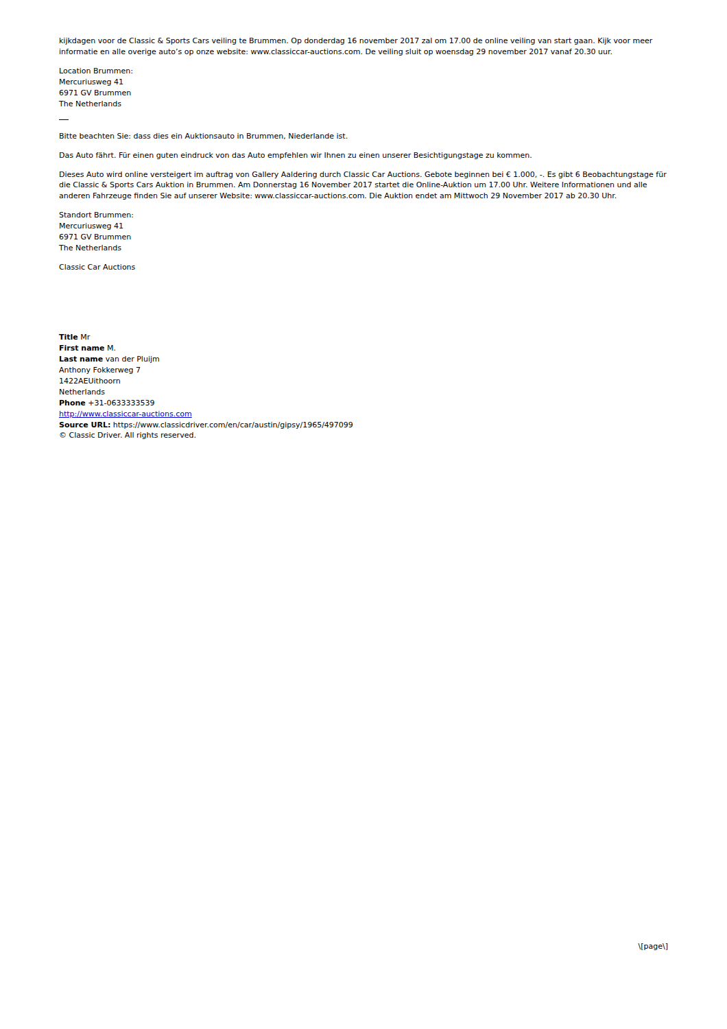kijkdagen voor de Classic & Sports Cars veiling te Brummen. Op donderdag 16 november 2017 zal om 17.00 de online veiling van start gaan. Kijk voor meer informatie en alle overige auto’s op onze website: www.classiccar-auctions.com. De veiling sluit op woensdag 29 november 2017 vanaf 20.30 uur.
Location Brummen:
Mercuriusweg 41
6971 GV Brummen
The Netherlands
Bitte beachten Sie: dass dies ein Auktionsauto in Brummen, Niederlande ist.
Das Auto fährt. Für einen guten eindruck von das Auto empfehlen wir Ihnen zu einen unserer Besichtigungstage zu kommen.
Dieses Auto wird online versteigert im auftrag von Gallery Aaldering durch Classic Car Auctions. Gebote beginnen bei € 1.000, -. Es gibt 6 Beobachtungstage für die Classic & Sports Cars Auktion in Brummen. Am Donnerstag 16 November 2017 startet die Online-Auktion um 17.00 Uhr. Weitere Informationen und alle anderen Fahrzeuge finden Sie auf unserer Website: www.classiccar-auctions.com. Die Auktion endet am Mittwoch 29 November 2017 ab 20.30 Uhr.
Standort Brummen:
Mercuriusweg 41
6971 GV Brummen
The Netherlands
Classic Car Auctions
Title Mr
First name M.
Last name van der Pluijm
Anthony Fokkerweg 7
1422AEUithoorn
Netherlands
Phone +31-0633333539
http://www.classiccar-auctions.com
Source URL: https://www.classicdriver.com/en/car/austin/gipsy/1965/497099
© Classic Driver. All rights reserved.
\[page\]